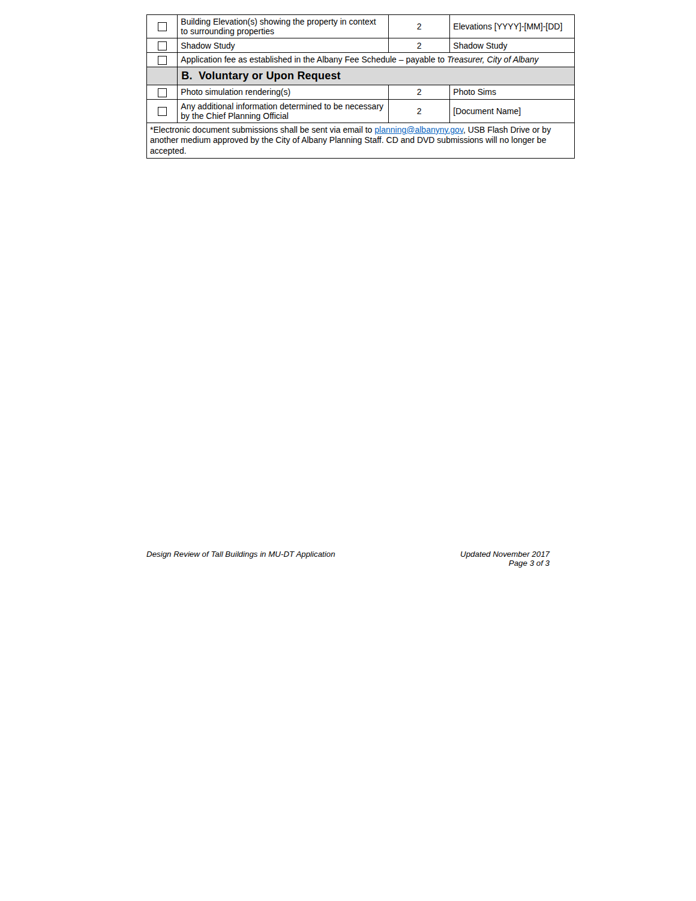| | Building Elevation(s) showing the property in context to surrounding properties | 2 | Elevations [YYYY]-[MM]-[DD] |
| | Shadow Study | 2 | Shadow Study |
| | Application fee as established in the Albany Fee Schedule – payable to Treasurer, City of Albany |
| | B. Voluntary or Upon Request |
| | Photo simulation rendering(s) | 2 | Photo Sims |
| | Any additional information determined to be necessary by the Chief Planning Official | 2 | [Document Name] |
| *Electronic document submissions shall be sent via email to planning@albanyny.gov , USB Flash Drive or by another medium approved by the City of Albany Planning Staff. CD and DVD submissions will no longer be accepted. |
Design Review of Tall Buildings in MU-DT Application
Updated November 2017
Page 3 of 3